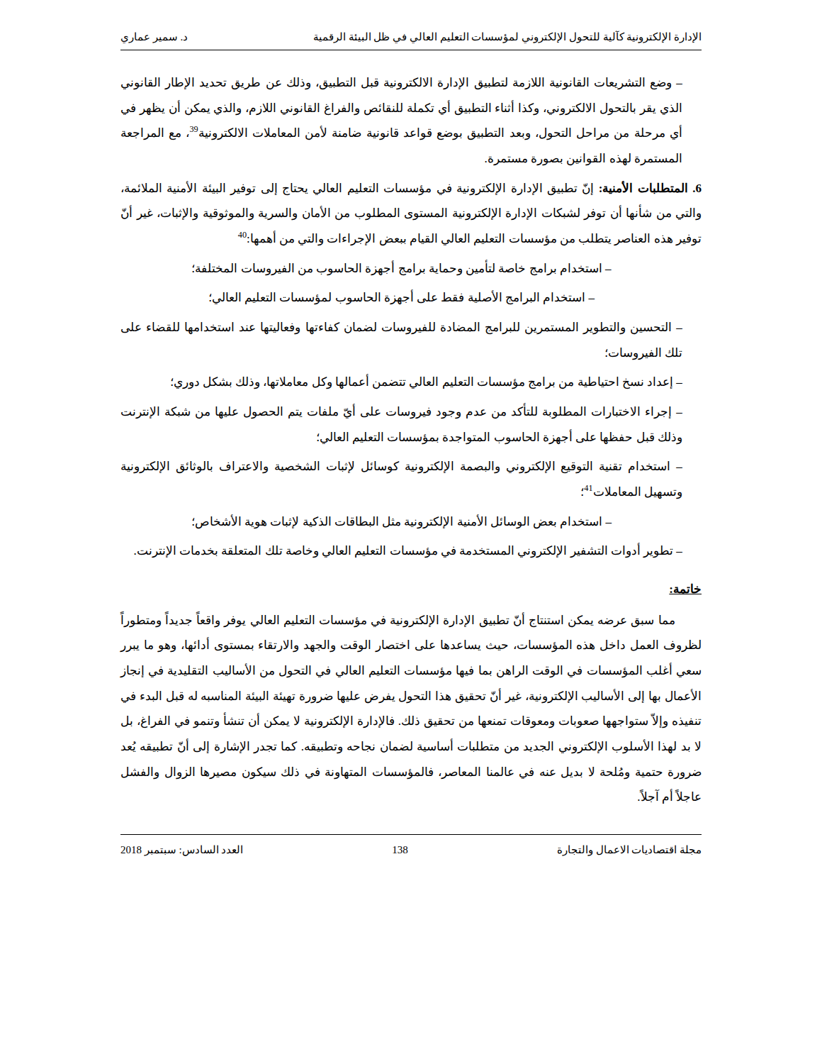الإدارة الإلكترونية كآلية للتحول الإلكتروني لمؤسسات التعليم العالي في ظل البيئة الرقمية
د. سمير عماري
– وضع التشريعات القانونية اللازمة لتطبيق الإدارة الالكترونية قبل التطبيق، وذلك عن طريق تحديد الإطار القانوني الذي يقر بالتحول الالكتروني، وكذا أثناء التطبيق أي تكملة للنقائص والفراغ القانوني اللازم، والذي يمكن أن يظهر في أي مرحلة من مراحل التحول، وبعد التطبيق بوضع قواعد قانونية ضامنة لأمن المعاملات الالكترونية39، مع المراجعة المستمرة لهذه القوانين بصورة مستمرة.
6. المتطلبات الأمنية: إنّ تطبيق الإدارة الإلكترونية في مؤسسات التعليم العالي يحتاج إلى توفير البيئة الأمنية الملائمة، والتي من شأنها أن توفر لشبكات الإدارة الإلكترونية المستوى المطلوب من الأمان والسرية والموثوقية والإثبات، غير أنّ توفير هذه العناصر يتطلب من مؤسسات التعليم العالي القيام ببعض الإجراءات والتي من أهمها:40
– استخدام برامج خاصة لتأمين وحماية برامج أجهزة الحاسوب من الفيروسات المختلفة؛
– استخدام البرامج الأصلية فقط على أجهزة الحاسوب لمؤسسات التعليم العالي؛
– التحسين والتطوير المستمرين للبرامج المضادة للفيروسات لضمان كفاءتها وفعاليتها عند استخدامها للقضاء على تلك الفيروسات؛
– إعداد نسخ احتياطية من برامج مؤسسات التعليم العالي تتضمن أعمالها وكل معاملاتها، وذلك بشكل دوري؛
– إجراء الاختبارات المطلوبة للتأكد من عدم وجود فيروسات على أيّ ملفات يتم الحصول عليها من شبكة الإنترنت وذلك قبل حفظها على أجهزة الحاسوب المتواجدة بمؤسسات التعليم العالي؛
– استخدام تقنية التوقيع الإلكتروني والبصمة الإلكترونية كوسائل لإثبات الشخصية والاعتراف بالوثائق الإلكترونية وتسهيل المعاملات41؛
– استخدام بعض الوسائل الأمنية الإلكترونية مثل البطاقات الذكية لإثبات هوية الأشخاص؛
– تطوير أدوات التشفير الإلكتروني المستخدمة في مؤسسات التعليم العالي وخاصة تلك المتعلقة بخدمات الإنترنت.
خاتمة:
مما سبق عرضه يمكن استنتاج أنّ تطبيق الإدارة الإلكترونية في مؤسسات التعليم العالي يوفر واقعاً جديداً ومتطوراً لظروف العمل داخل هذه المؤسسات، حيث يساعدها على اختصار الوقت والجهد والارتقاء بمستوى أدائها، وهو ما يبرر سعي أغلب المؤسسات في الوقت الراهن بما فيها مؤسسات التعليم العالي في التحول من الأساليب التقليدية في إنجاز الأعمال بها إلى الأساليب الإلكترونية، غير أنّ تحقيق هذا التحول يفرض عليها ضرورة تهيئة البيئة المناسبه له قبل البدء في تنفيذه وإلاّ ستواجهها صعوبات ومعوقات تمنعها من تحقيق ذلك. فالإدارة الإلكترونية لا يمكن أن تنشأ وتنمو في الفراغ، بل لا بد لهذا الأسلوب الإلكتروني الجديد من متطلبات أساسية لضمان نجاحه وتطبيقه. كما تجدر الإشارة إلى أنّ تطبيقه يُعد ضرورة حتمية ومُلحة لا بديل عنه في عالمنا المعاصر، فالمؤسسات المتهاونة في ذلك سيكون مصيرها الزوال والفشل عاجلاً أم آجلاً.
مجلة اقتصاديات الاعمال والتجارة
138
العدد السادس: سبتمبر 2018